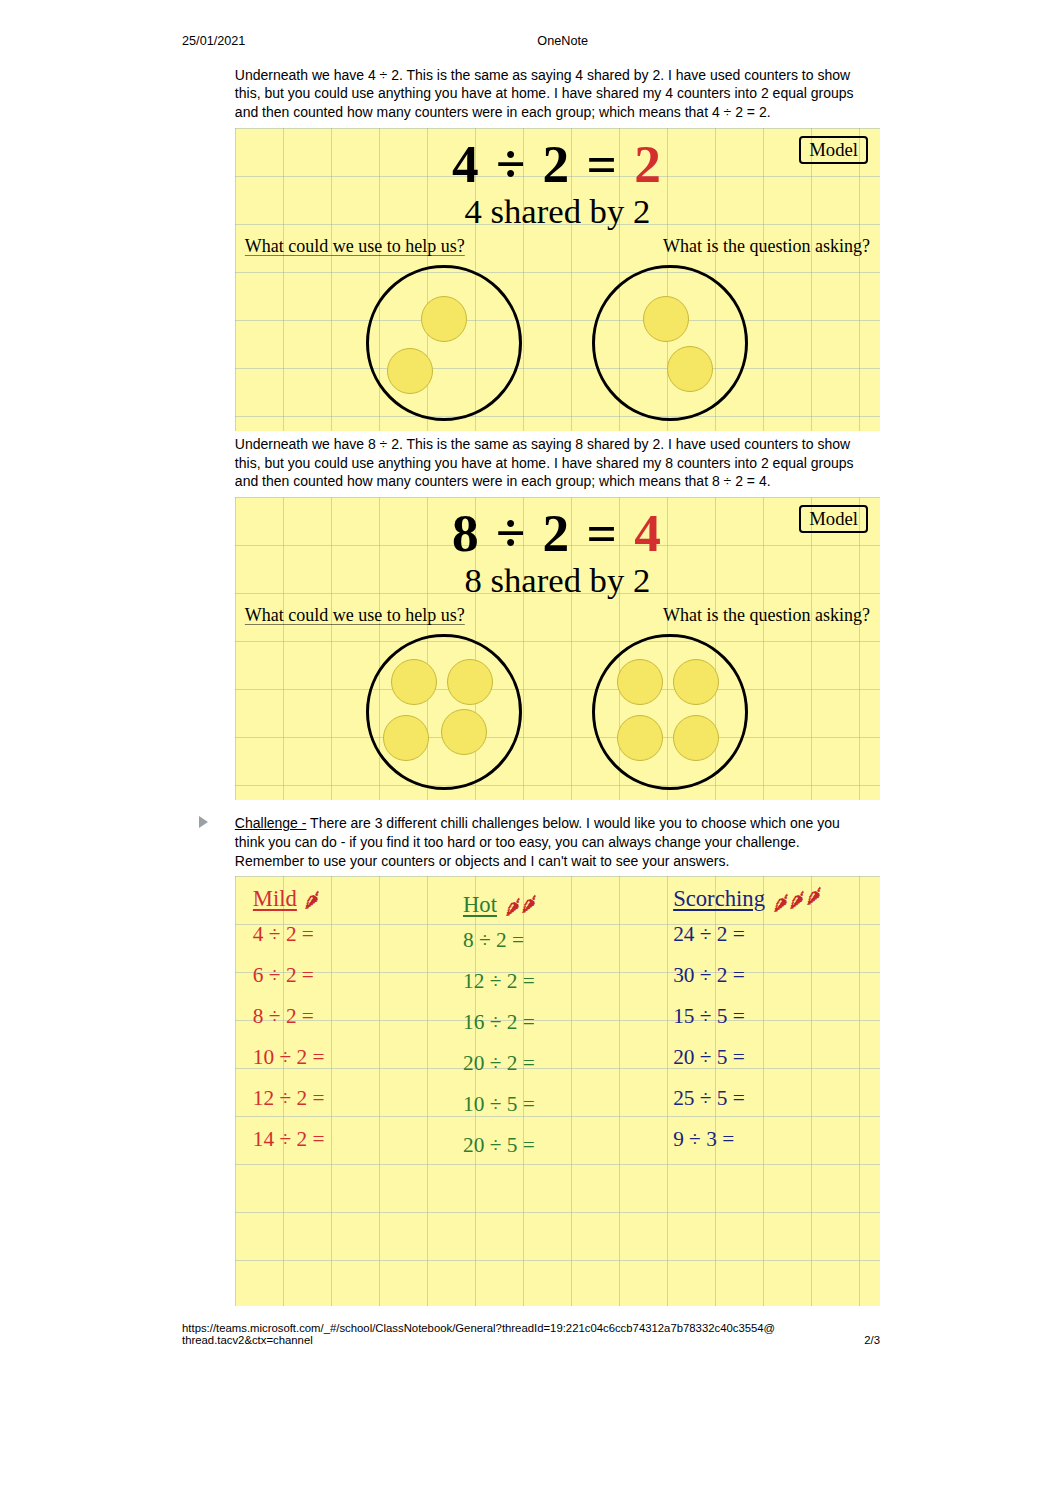25/01/2021 OneNote
Underneath we have 4 ÷ 2. This is the same as saying 4 shared by 2. I have used counters to show this, but you could use anything you have at home. I have shared my 4 counters into 2 equal groups and then counted how many counters were in each group; which means that 4 ÷ 2 = 2.
Model
4 ÷ 2 = 2
4 shared by 2
What could we use to help us?
What is the question asking?
Underneath we have 8 ÷ 2. This is the same as saying 8 shared by 2. I have used counters to show this, but you could use anything you have at home. I have shared my 8 counters into 2 equal groups and then counted how many counters were in each group; which means that 8 ÷ 2 = 4.
Model
8 ÷ 2 = 4
8 shared by 2
What could we use to help us?
What is the question asking?
Challenge - There are 3 different chilli challenges below. I would like you to choose which one you think you can do - if you find it too hard or too easy, you can always change your challenge. Remember to use your counters or objects and I can't wait to see your answers.
Mild🌶
4 ÷ 2 =
6 ÷ 2 =
8 ÷ 2 =
10 ÷ 2 =
12 ÷ 2 =
14 ÷ 2 =
Hot🌶🌶
8 ÷ 2 =
12 ÷ 2 =
16 ÷ 2 =
20 ÷ 2 =
10 ÷ 5 =
20 ÷ 5 =
Scorching🌶🌶🌶
24 ÷ 2 =
30 ÷ 2 =
15 ÷ 5 =
20 ÷ 5 =
25 ÷ 5 =
9 ÷ 3 =
https://teams.microsoft.com/_#/school/ClassNotebook/General?threadId=19:221c04c6ccb74312a7b78332c40c3554@thread.tacv2&ctx=channel 2/3